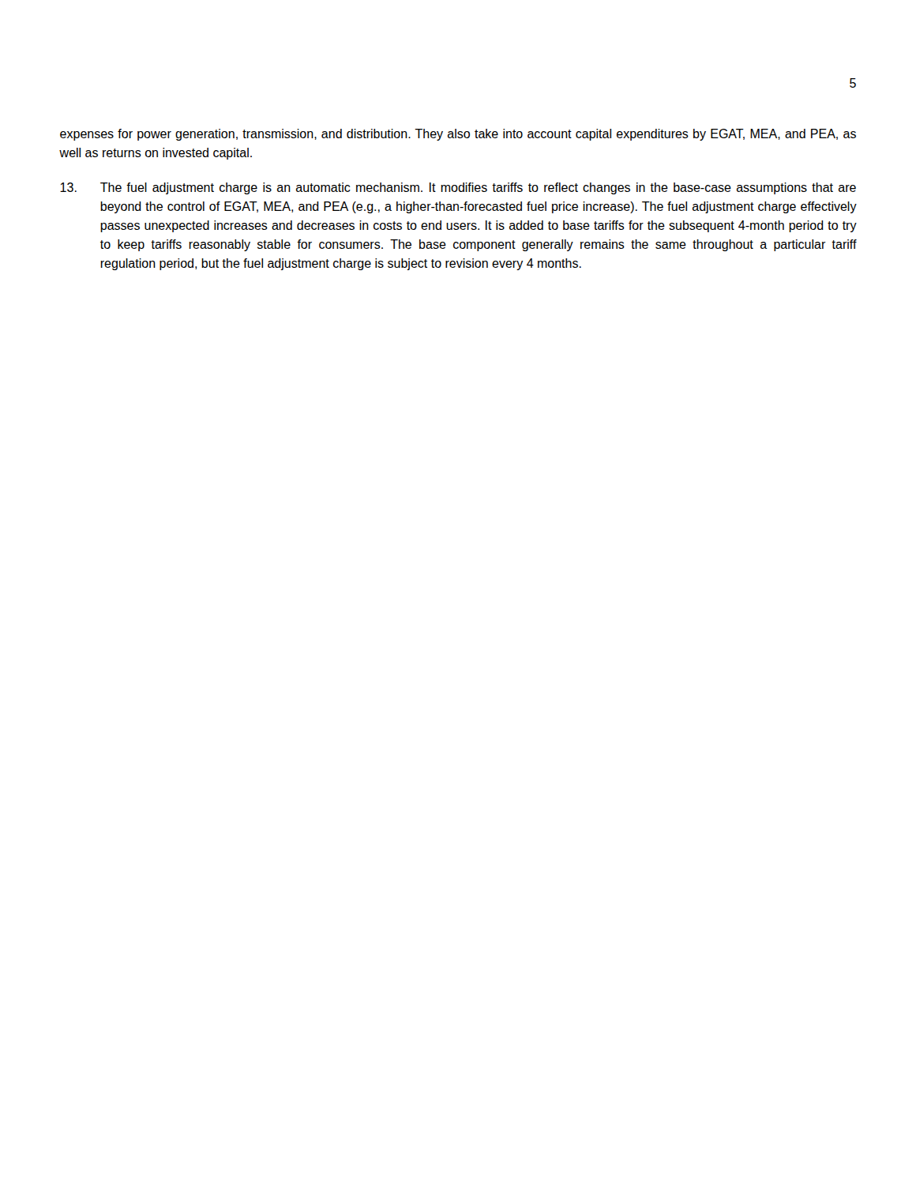5
expenses for power generation, transmission, and distribution. They also take into account capital expenditures by EGAT, MEA, and PEA, as well as returns on invested capital.
13. The fuel adjustment charge is an automatic mechanism. It modifies tariffs to reflect changes in the base-case assumptions that are beyond the control of EGAT, MEA, and PEA (e.g., a higher-than-forecasted fuel price increase). The fuel adjustment charge effectively passes unexpected increases and decreases in costs to end users. It is added to base tariffs for the subsequent 4-month period to try to keep tariffs reasonably stable for consumers. The base component generally remains the same throughout a particular tariff regulation period, but the fuel adjustment charge is subject to revision every 4 months.